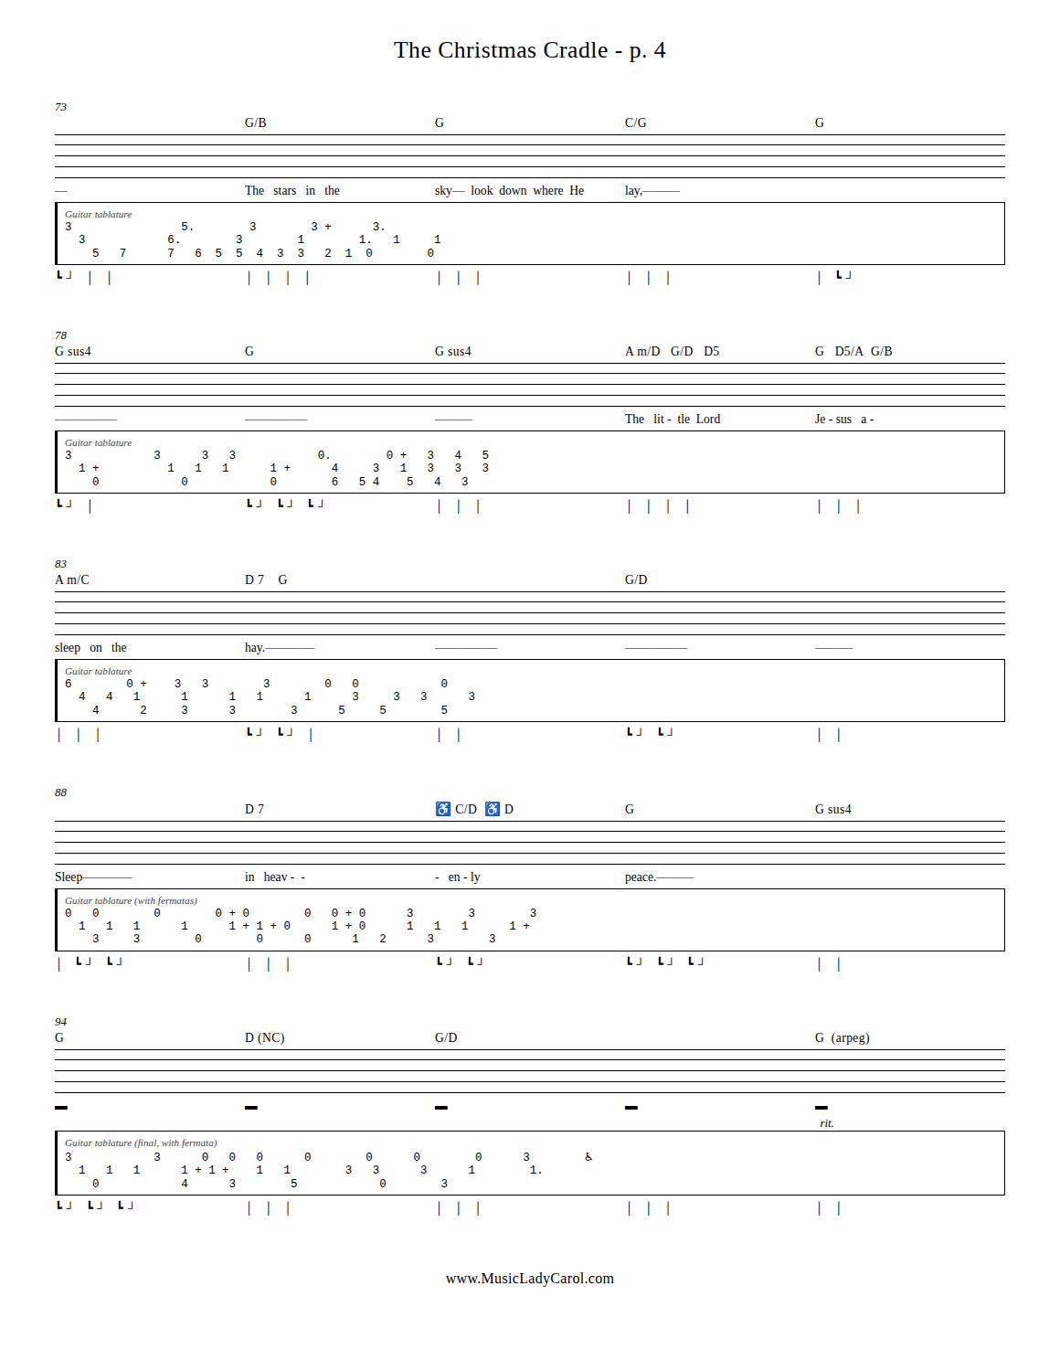The Christmas Cradle - p. 4
73
G/B G C/G G
— The stars in the sky— look down where He lay,———
Guitar tablature
3 5. 3 3 + 3. 3 6. 3 1 1. 1 1 5 7 7 6 5 5 4 3 3 2 1 0 0
┗┘ │ │ │ │ │ │ │ │ │ │ │ │ │ ┗┘
78
G sus4 G G sus4 A m/D G/D D5 G D5/A G/B
————— ————— ——— The lit - tle Lord Je - sus a -
Guitar tablature
3 3 3 3 0. 0 + 3 4 5 1 + 1 1 1 1 + 4 3 1 3 3 3 0 0 0 6 5 4 5 4 3
┗┘ │ ┗┘ ┗┘ ┗┘ │ │ │ │ │ │ │ │ │ │
83
A m/C D 7 G G/D
sleep on the hay.———— ————— ————— ———
Guitar tablature
6 0 + 3 3 3 0 0 0 4 4 1 1 1 1 1 3 3 3 3 4 2 3 3 3 5 5 5
│ │ │ ┗┘ ┗┘ │ │ │ ┗┘ ┗┘ │ │
88
D 7 ♿ C/D ♿ D G G sus4
Sleep———— in heav - - - en - ly peace.———
Guitar tablature (with fermatas)
0 0 0 0 + 0 0 0 + 0 3 3 3 1 1 1 1 1 + 1 + 0 1 + 0 1 1 1 1 + 3 3 0 0 0 1 2 3 3
│ ┗┘ ┗┘ │ │ │ ┗┘ ┗┘ ┗┘ ┗┘ ┗┘ │ │
94
G D (NC) G/D G (arpeg)
▬ ▬ ▬ ▬ ▬
rit.
Guitar tablature (final, with fermata)
3 3 0 0 0 0 0 0 0 3 ♿ 1 1 1 1 + 1 + 1 1 3 3 3 1 1. 0 4 3 5 0 3
┗┘ ┗┘ ┗┘ │ │ │ │ │ │ │ │ │ │ │
www.MusicLadyCarol.com